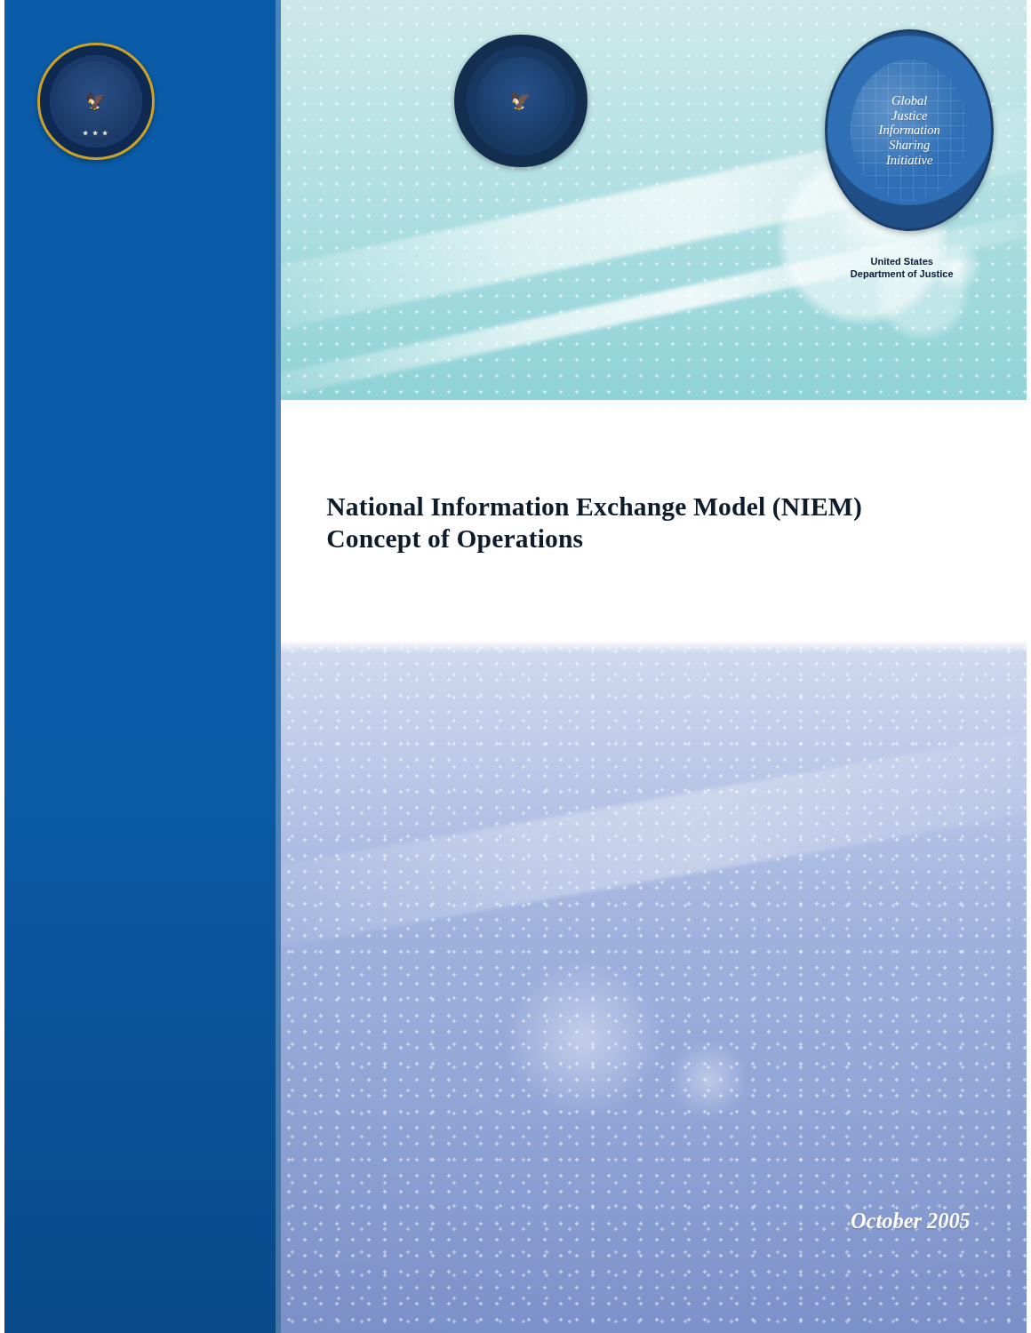🦅
★ ★ ★
🦅
Global Justice
Information
Sharing
Initiative
United States
Department of Justice
National Information Exchange Model (NIEM)
Concept of Operations
October 2005